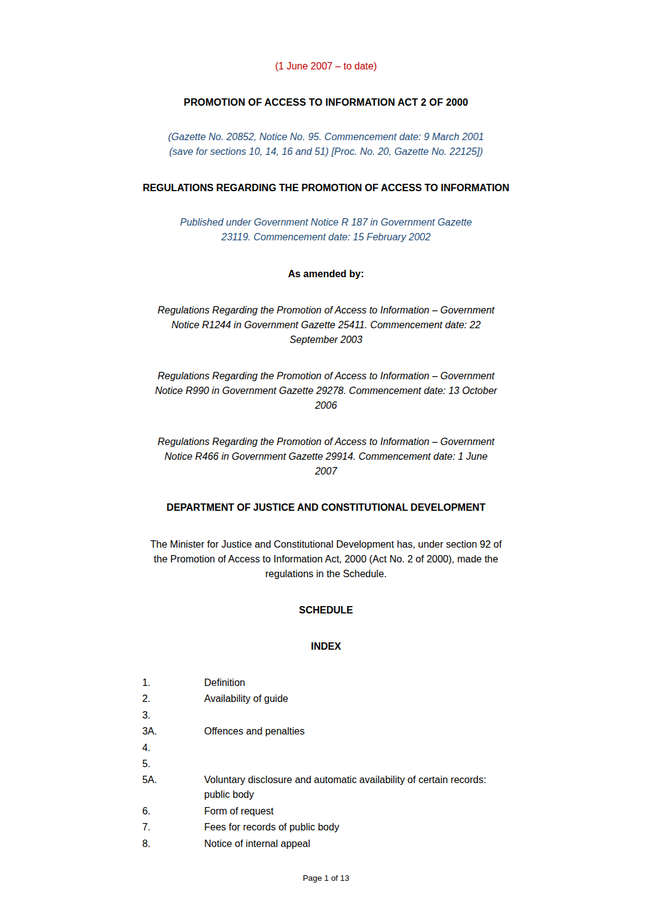(1 June 2007 – to date)
PROMOTION OF ACCESS TO INFORMATION ACT 2 OF 2000
(Gazette No. 20852, Notice No. 95. Commencement date: 9 March 2001 (save for sections 10, 14, 16 and 51) [Proc. No. 20, Gazette No. 22125])
REGULATIONS REGARDING THE PROMOTION OF ACCESS TO INFORMATION
Published under Government Notice R 187 in Government Gazette 23119. Commencement date: 15 February 2002
As amended by:
Regulations Regarding the Promotion of Access to Information – Government Notice R1244 in Government Gazette 25411. Commencement date: 22 September 2003
Regulations Regarding the Promotion of Access to Information – Government Notice R990 in Government Gazette 29278. Commencement date: 13 October 2006
Regulations Regarding the Promotion of Access to Information – Government Notice R466 in Government Gazette 29914. Commencement date: 1 June 2007
DEPARTMENT OF JUSTICE AND CONSTITUTIONAL DEVELOPMENT
The Minister for Justice and Constitutional Development has, under section 92 of the Promotion of Access to Information Act, 2000 (Act No. 2 of 2000), made the regulations in the Schedule.
SCHEDULE
INDEX
| 1. | Definition |
| 2. | Availability of guide |
| 3. | |
| 3A. | Offences and penalties |
| 4. | |
| 5. | |
| 5A. | Voluntary disclosure and automatic availability of certain records: public body |
| 6. | Form of request |
| 7. | Fees for records of public body |
| 8. | Notice of internal appeal |
Page 1 of 13